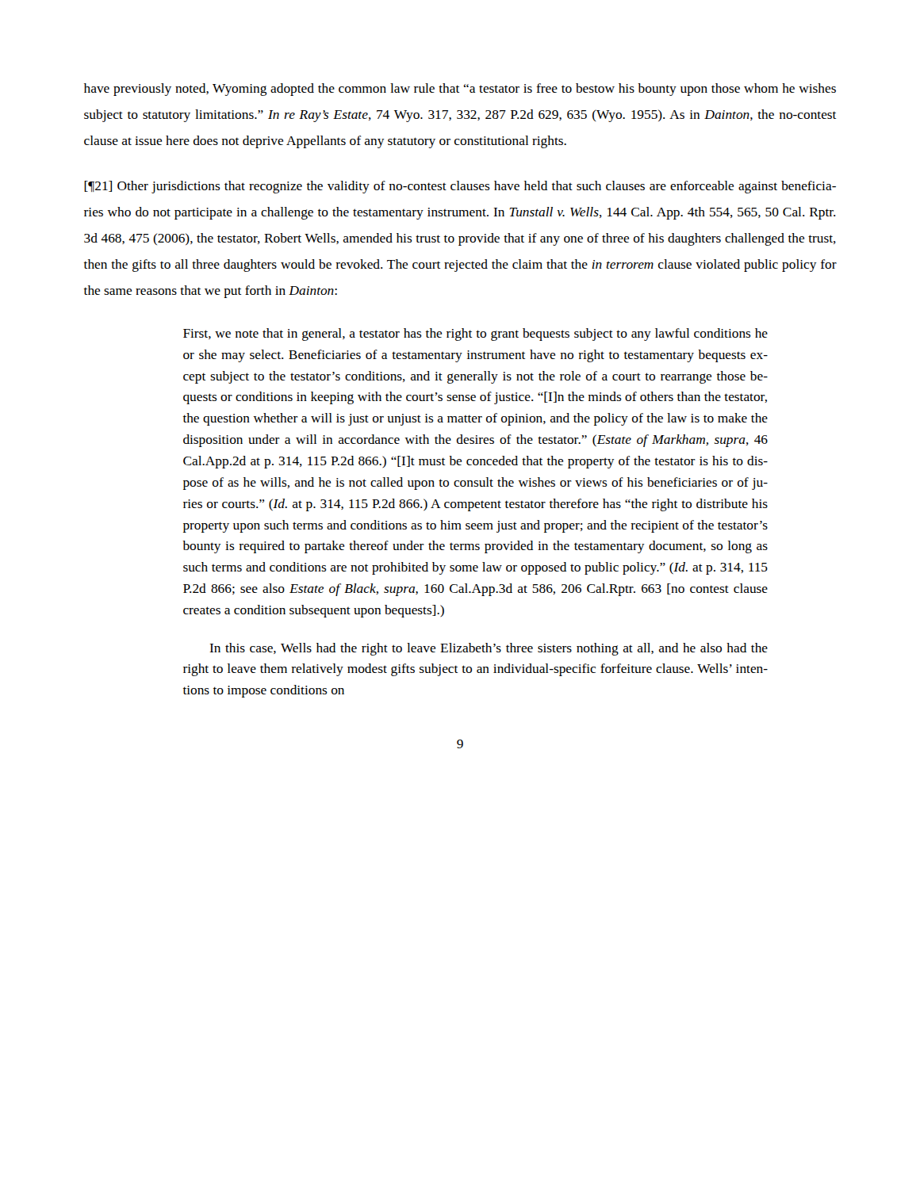have previously noted, Wyoming adopted the common law rule that “a testator is free to bestow his bounty upon those whom he wishes subject to statutory limitations.” In re Ray’s Estate, 74 Wyo. 317, 332, 287 P.2d 629, 635 (Wyo. 1955). As in Dainton, the no-contest clause at issue here does not deprive Appellants of any statutory or constitutional rights.
[¶21] Other jurisdictions that recognize the validity of no-contest clauses have held that such clauses are enforceable against beneficiaries who do not participate in a challenge to the testamentary instrument. In Tunstall v. Wells, 144 Cal. App. 4th 554, 565, 50 Cal. Rptr. 3d 468, 475 (2006), the testator, Robert Wells, amended his trust to provide that if any one of three of his daughters challenged the trust, then the gifts to all three daughters would be revoked. The court rejected the claim that the in terrorem clause violated public policy for the same reasons that we put forth in Dainton:
First, we note that in general, a testator has the right to grant bequests subject to any lawful conditions he or she may select. Beneficiaries of a testamentary instrument have no right to testamentary bequests except subject to the testator’s conditions, and it generally is not the role of a court to rearrange those bequests or conditions in keeping with the court’s sense of justice. “[I]n the minds of others than the testator, the question whether a will is just or unjust is a matter of opinion, and the policy of the law is to make the disposition under a will in accordance with the desires of the testator.” (Estate of Markham, supra, 46 Cal.App.2d at p. 314, 115 P.2d 866.) “[I]t must be conceded that the property of the testator is his to dispose of as he wills, and he is not called upon to consult the wishes or views of his beneficiaries or of juries or courts.” (Id. at p. 314, 115 P.2d 866.) A competent testator therefore has “the right to distribute his property upon such terms and conditions as to him seem just and proper; and the recipient of the testator’s bounty is required to partake thereof under the terms provided in the testamentary document, so long as such terms and conditions are not prohibited by some law or opposed to public policy.” (Id. at p. 314, 115 P.2d 866; see also Estate of Black, supra, 160 Cal.App.3d at 586, 206 Cal.Rptr. 663 [no contest clause creates a condition subsequent upon bequests].)
In this case, Wells had the right to leave Elizabeth’s three sisters nothing at all, and he also had the right to leave them relatively modest gifts subject to an individual-specific forfeiture clause. Wells’ intentions to impose conditions on
9